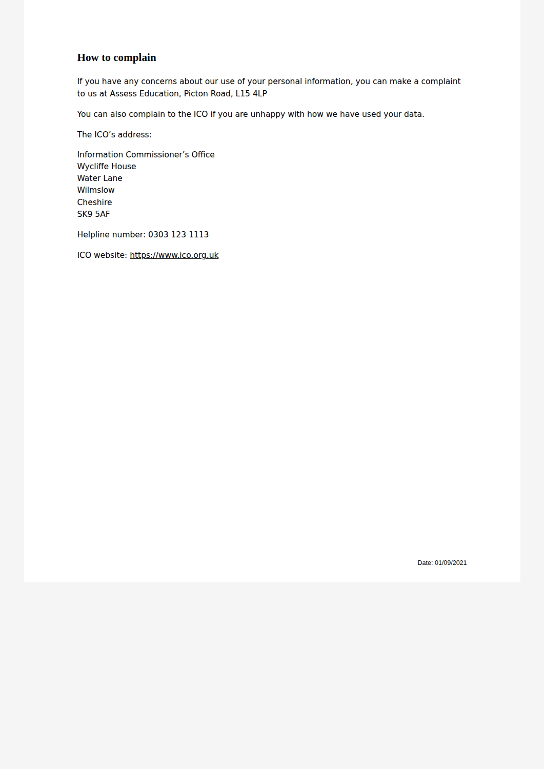How to complain
If you have any concerns about our use of your personal information, you can make a complaint to us at Assess Education, Picton Road, L15 4LP
You can also complain to the ICO if you are unhappy with how we have used your data.
The ICO’s address:
Information Commissioner’s Office
Wycliffe House
Water Lane
Wilmslow
Cheshire
SK9 5AF
Helpline number: 0303 123 1113
ICO website: https://www.ico.org.uk
Date: 01/09/2021